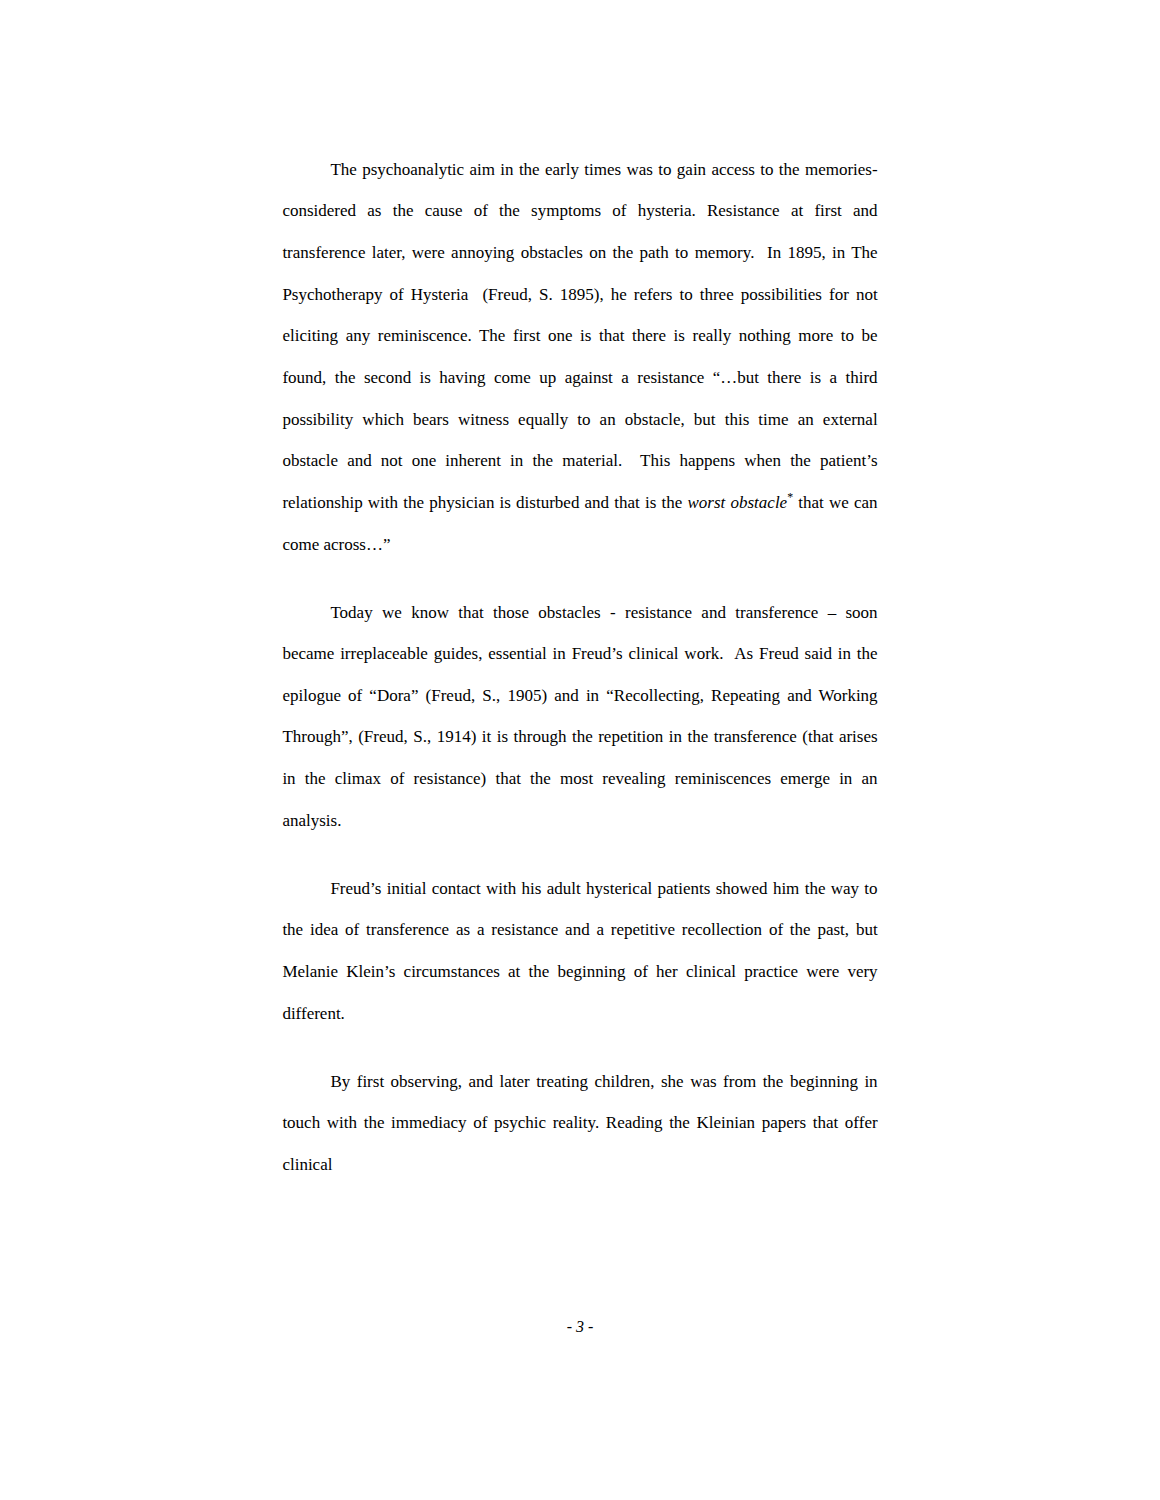The psychoanalytic aim in the early times was to gain access to the memories-considered as the cause of the symptoms of hysteria. Resistance at first and transference later, were annoying obstacles on the path to memory. In 1895, in The Psychotherapy of Hysteria (Freud, S. 1895), he refers to three possibilities for not eliciting any reminiscence. The first one is that there is really nothing more to be found, the second is having come up against a resistance “…but there is a third possibility which bears witness equally to an obstacle, but this time an external obstacle and not one inherent in the material. This happens when the patient’s relationship with the physician is disturbed and that is the worst obstacle* that we can come across…”
Today we know that those obstacles - resistance and transference – soon became irreplaceable guides, essential in Freud’s clinical work. As Freud said in the epilogue of “Dora” (Freud, S., 1905) and in “Recollecting, Repeating and Working Through”, (Freud, S., 1914) it is through the repetition in the transference (that arises in the climax of resistance) that the most revealing reminiscences emerge in an analysis.
Freud’s initial contact with his adult hysterical patients showed him the way to the idea of transference as a resistance and a repetitive recollection of the past, but Melanie Klein’s circumstances at the beginning of her clinical practice were very different.
By first observing, and later treating children, she was from the beginning in touch with the immediacy of psychic reality. Reading the Kleinian papers that offer clinical
- 3 -